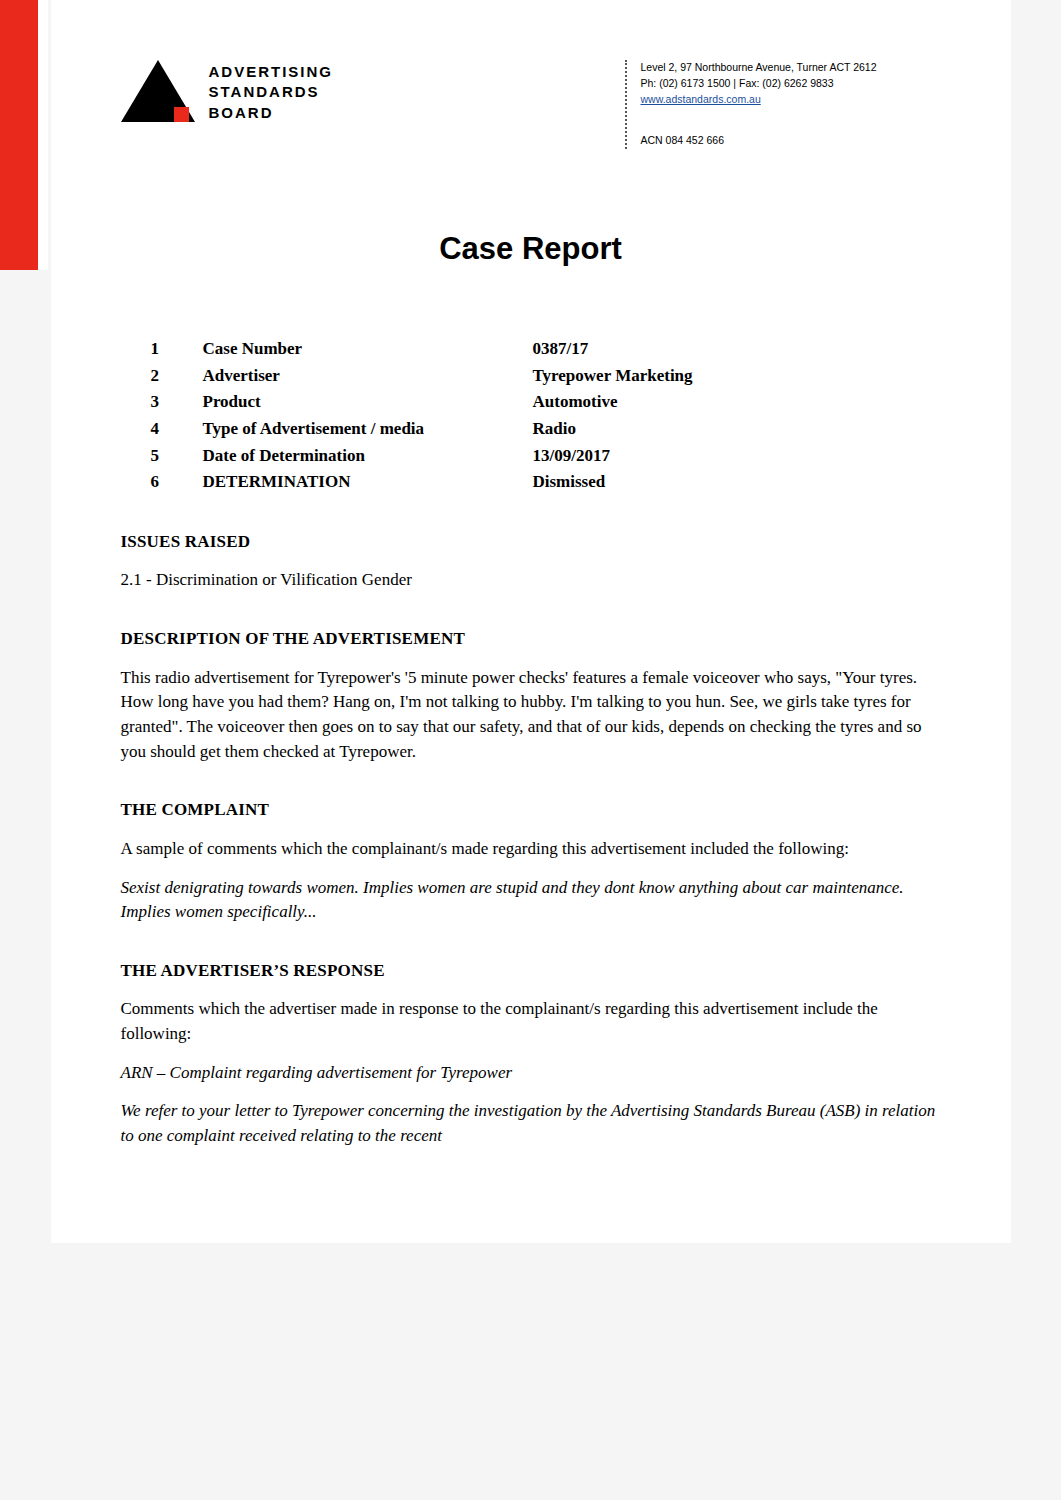ADVERTISING
STANDARDS
BOARD
Level 2, 97 Northbourne Avenue, Turner ACT 2612
Ph: (02) 6173 1500 | Fax: (02) 6262 9833
www.adstandards.com.au ACN 084 452 666
Case Report
| 1 | Case Number | 0387/17 |
| 2 | Advertiser | Tyrepower Marketing |
| 3 | Product | Automotive |
| 4 | Type of Advertisement / media | Radio |
| 5 | Date of Determination | 13/09/2017 |
| 6 | DETERMINATION | Dismissed |
ISSUES RAISED
2.1 - Discrimination or Vilification Gender
DESCRIPTION OF THE ADVERTISEMENT
This radio advertisement for Tyrepower's '5 minute power checks' features a female voiceover who says, "Your tyres. How long have you had them? Hang on, I'm not talking to hubby. I'm talking to you hun. See, we girls take tyres for granted". The voiceover then goes on to say that our safety, and that of our kids, depends on checking the tyres and so you should get them checked at Tyrepower.
THE COMPLAINT
A sample of comments which the complainant/s made regarding this advertisement included the following:
Sexist denigrating towards women. Implies women are stupid and they dont know anything about car maintenance. Implies women specifically...
THE ADVERTISER’S RESPONSE
Comments which the advertiser made in response to the complainant/s regarding this advertisement include the following:
ARN – Complaint regarding advertisement for Tyrepower
We refer to your letter to Tyrepower concerning the investigation by the Advertising Standards Bureau (ASB) in relation to one complaint received relating to the recent